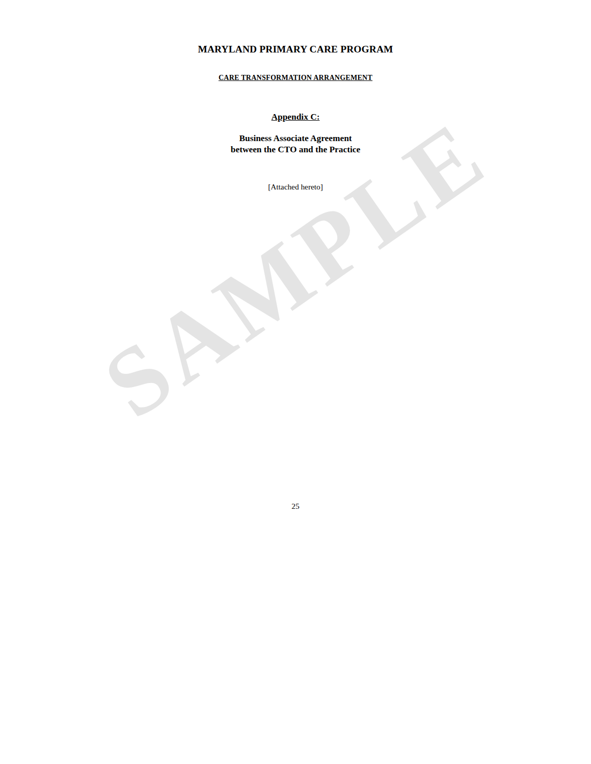SAMPLE
MARYLAND PRIMARY CARE PROGRAM
CARE TRANSFORMATION ARRANGEMENT
Appendix C:
Business Associate Agreement
between the CTO and the Practice
[Attached hereto]
25